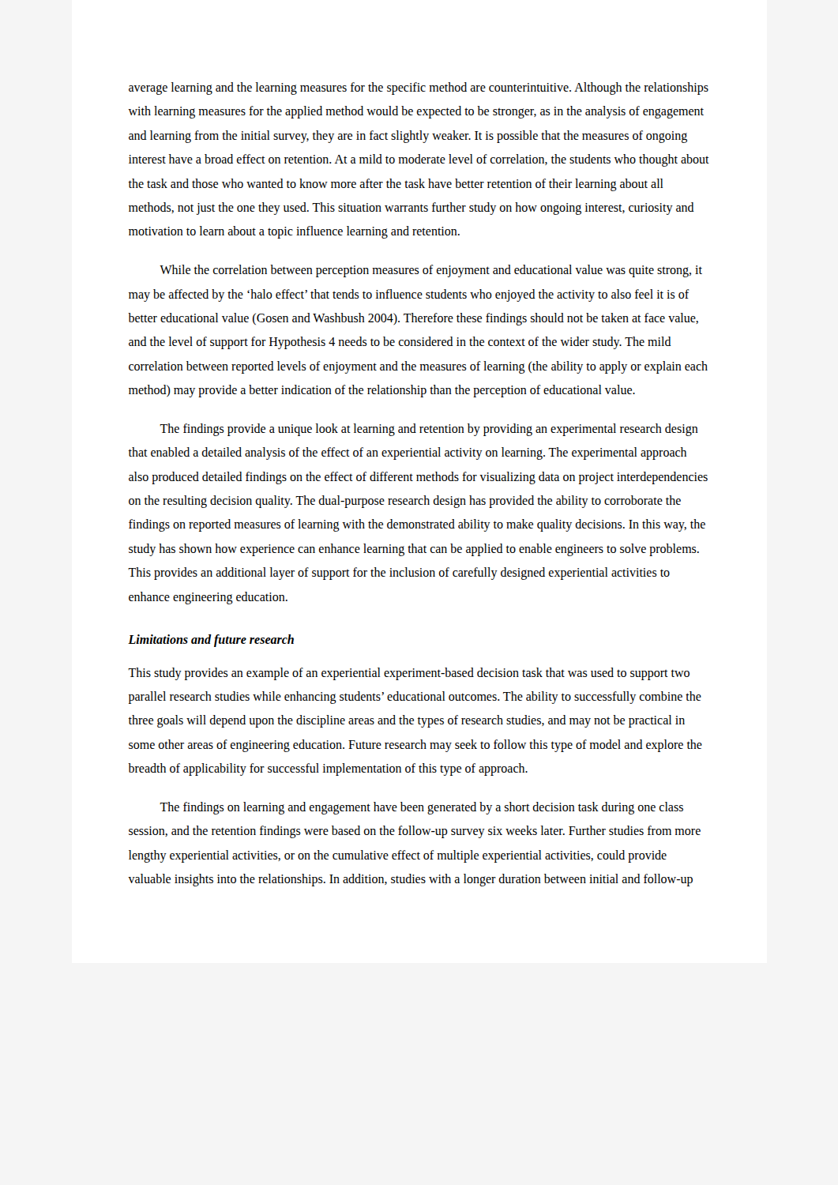average learning and the learning measures for the specific method are counterintuitive. Although the relationships with learning measures for the applied method would be expected to be stronger, as in the analysis of engagement and learning from the initial survey, they are in fact slightly weaker. It is possible that the measures of ongoing interest have a broad effect on retention. At a mild to moderate level of correlation, the students who thought about the task and those who wanted to know more after the task have better retention of their learning about all methods, not just the one they used. This situation warrants further study on how ongoing interest, curiosity and motivation to learn about a topic influence learning and retention.
While the correlation between perception measures of enjoyment and educational value was quite strong, it may be affected by the ‘halo effect’ that tends to influence students who enjoyed the activity to also feel it is of better educational value (Gosen and Washbush 2004). Therefore these findings should not be taken at face value, and the level of support for Hypothesis 4 needs to be considered in the context of the wider study. The mild correlation between reported levels of enjoyment and the measures of learning (the ability to apply or explain each method) may provide a better indication of the relationship than the perception of educational value.
The findings provide a unique look at learning and retention by providing an experimental research design that enabled a detailed analysis of the effect of an experiential activity on learning. The experimental approach also produced detailed findings on the effect of different methods for visualizing data on project interdependencies on the resulting decision quality. The dual-purpose research design has provided the ability to corroborate the findings on reported measures of learning with the demonstrated ability to make quality decisions. In this way, the study has shown how experience can enhance learning that can be applied to enable engineers to solve problems. This provides an additional layer of support for the inclusion of carefully designed experiential activities to enhance engineering education.
Limitations and future research
This study provides an example of an experiential experiment-based decision task that was used to support two parallel research studies while enhancing students’ educational outcomes. The ability to successfully combine the three goals will depend upon the discipline areas and the types of research studies, and may not be practical in some other areas of engineering education. Future research may seek to follow this type of model and explore the breadth of applicability for successful implementation of this type of approach.
The findings on learning and engagement have been generated by a short decision task during one class session, and the retention findings were based on the follow-up survey six weeks later. Further studies from more lengthy experiential activities, or on the cumulative effect of multiple experiential activities, could provide valuable insights into the relationships. In addition, studies with a longer duration between initial and follow-up